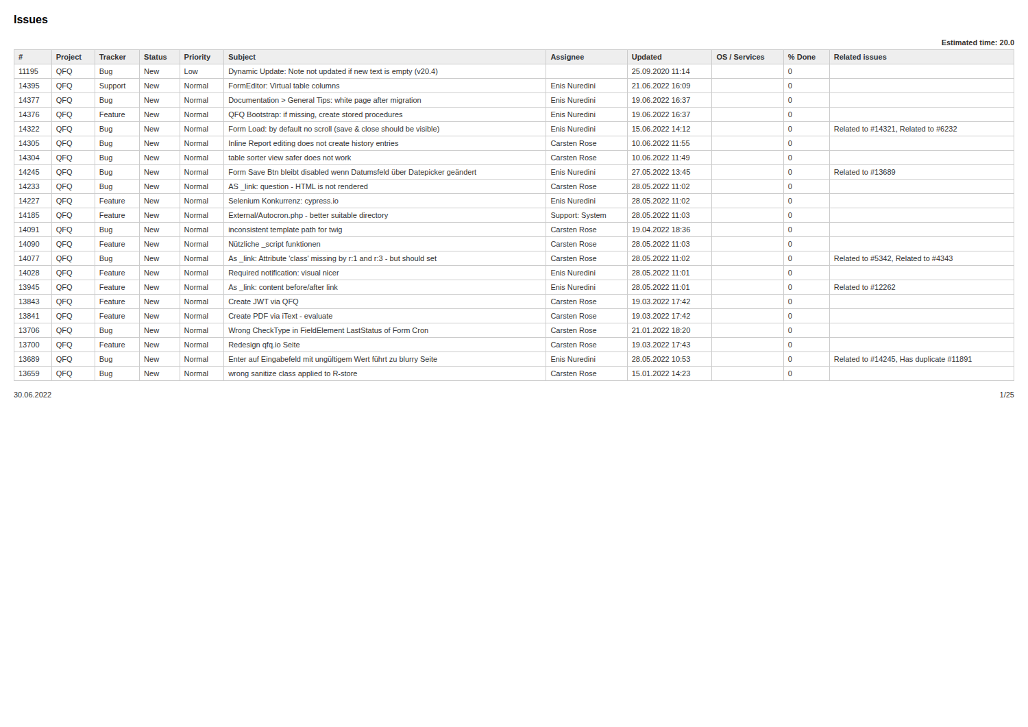Issues
Estimated time: 20.0
| # | Project | Tracker | Status | Priority | Subject | Assignee | Updated | OS / Services | % Done | Related issues |
| --- | --- | --- | --- | --- | --- | --- | --- | --- | --- | --- |
| 11195 | QFQ | Bug | New | Low | Dynamic Update: Note not updated if new text is empty (v20.4) | | 25.09.2020 11:14 | | 0 | |
| 14395 | QFQ | Support | New | Normal | FormEditor: Virtual table columns | Enis Nuredini | 21.06.2022 16:09 | | 0 | |
| 14377 | QFQ | Bug | New | Normal | Documentation > General Tips: white page after migration | Enis Nuredini | 19.06.2022 16:37 | | 0 | |
| 14376 | QFQ | Feature | New | Normal | QFQ Bootstrap: if missing, create stored procedures | Enis Nuredini | 19.06.2022 16:37 | | 0 | |
| 14322 | QFQ | Bug | New | Normal | Form Load: by default no scroll (save & close should be visible) | Enis Nuredini | 15.06.2022 14:12 | | 0 | Related to #14321, Related to #6232 |
| 14305 | QFQ | Bug | New | Normal | Inline Report editing does not create history entries | Carsten Rose | 10.06.2022 11:55 | | 0 | |
| 14304 | QFQ | Bug | New | Normal | table sorter view safer does not work | Carsten Rose | 10.06.2022 11:49 | | 0 | |
| 14245 | QFQ | Bug | New | Normal | Form Save Btn bleibt disabled wenn Datumsfeld über Datepicker geändert | Enis Nuredini | 27.05.2022 13:45 | | 0 | Related to #13689 |
| 14233 | QFQ | Bug | New | Normal | AS _link: question - HTML is not rendered | Carsten Rose | 28.05.2022 11:02 | | 0 | |
| 14227 | QFQ | Feature | New | Normal | Selenium Konkurrenz: cypress.io | Enis Nuredini | 28.05.2022 11:02 | | 0 | |
| 14185 | QFQ | Feature | New | Normal | External/Autocron.php - better suitable directory | Support: System | 28.05.2022 11:03 | | 0 | |
| 14091 | QFQ | Bug | New | Normal | inconsistent template path for twig | Carsten Rose | 19.04.2022 18:36 | | 0 | |
| 14090 | QFQ | Feature | New | Normal | Nützliche _script funktionen | Carsten Rose | 28.05.2022 11:03 | | 0 | |
| 14077 | QFQ | Bug | New | Normal | As _link: Attribute 'class' missing by r:1 and r:3 - but should set | Carsten Rose | 28.05.2022 11:02 | | 0 | Related to #5342, Related to #4343 |
| 14028 | QFQ | Feature | New | Normal | Required notification: visual nicer | Enis Nuredini | 28.05.2022 11:01 | | 0 | |
| 13945 | QFQ | Feature | New | Normal | As _link: content before/after link | Enis Nuredini | 28.05.2022 11:01 | | 0 | Related to #12262 |
| 13843 | QFQ | Feature | New | Normal | Create JWT via QFQ | Carsten Rose | 19.03.2022 17:42 | | 0 | |
| 13841 | QFQ | Feature | New | Normal | Create PDF via iText - evaluate | Carsten Rose | 19.03.2022 17:42 | | 0 | |
| 13706 | QFQ | Bug | New | Normal | Wrong CheckType in FieldElement LastStatus of Form Cron | Carsten Rose | 21.01.2022 18:20 | | 0 | |
| 13700 | QFQ | Feature | New | Normal | Redesign qfq.io Seite | Carsten Rose | 19.03.2022 17:43 | | 0 | |
| 13689 | QFQ | Bug | New | Normal | Enter auf Eingabefeld mit ungültigem Wert führt zu blurry Seite | Enis Nuredini | 28.05.2022 10:53 | | 0 | Related to #14245, Has duplicate #11891 |
| 13659 | QFQ | Bug | New | Normal | wrong sanitize class applied to R-store | Carsten Rose | 15.01.2022 14:23 | | 0 | |
30.06.2022 1/25